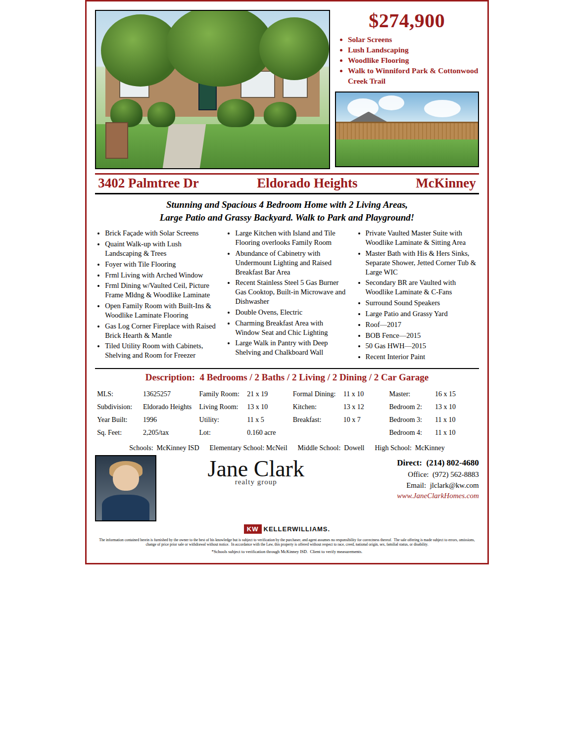$274,900
Solar Screens
Lush Landscaping
Woodlike Flooring
Walk to Winniford Park & Cottonwood Creek Trail
3402 Palmtree Dr Eldorado Heights McKinney
Stunning and Spacious 4 Bedroom Home with 2 Living Areas,
Large Patio and Grassy Backyard. Walk to Park and Playground!
Brick Façade with Solar Screens
Quaint Walk-up with Lush Landscaping & Trees
Foyer with Tile Flooring
Frml Living with Arched Window
Frml Dining w/Vaulted Ceil, Picture Frame Mldng & Woodlike Laminate
Open Family Room with Built-Ins & Woodlike Laminate Flooring
Gas Log Corner Fireplace with Raised Brick Hearth & Mantle
Tiled Utility Room with Cabinets, Shelving and Room for Freezer
Large Kitchen with Island and Tile Flooring overlooks Family Room
Abundance of Cabinetry with Undermount Lighting and Raised Breakfast Bar Area
Recent Stainless Steel 5 Gas Burner Gas Cooktop, Built-in Microwave and Dishwasher
Double Ovens, Electric
Charming Breakfast Area with Window Seat and Chic Lighting
Large Walk in Pantry with Deep Shelving and Chalkboard Wall
Private Vaulted Master Suite with Woodlike Laminate & Sitting Area
Master Bath with His & Hers Sinks, Separate Shower, Jetted Corner Tub & Large WIC
Secondary BR are Vaulted with Woodlike Laminate & C-Fans
Surround Sound Speakers
Large Patio and Grassy Yard
Roof—2017
BOB Fence—2015
50 Gas HWH—2015
Recent Interior Paint
Description: 4 Bedrooms / 2 Baths / 2 Living / 2 Dining / 2 Car Garage
| MLS: | 13625257 | Family Room: | 21 x 19 | Formal Dining: | 11 x 10 | Master: | 16 x 15 |
| Subdivision: | Eldorado Heights | Living Room: | 13 x 10 | Kitchen: | 13 x 12 | Bedroom 2: | 13 x 10 |
| Year Built: | 1996 | Utility: | 11 x 5 | Breakfast: | 10 x 7 | Bedroom 3: | 11 x 10 |
| Sq. Feet: | 2,205/tax | Lot: | 0.160 acre | | | Bedroom 4: | 11 x 10 |
Schools: McKinney ISD Elementary School: McNeil Middle School: Dowell High School: McKinney
Jane Clark
realty group
Direct: (214) 802-4680
Office: (972) 562-8883
Email: jlclark@kw.com
www.JaneClarkHomes.com
KW KELLERWILLIAMS.
The information contained herein is furnished by the owner to the best of his knowledge but is subject to verification by the purchaser, and agent assumes no responsibility for correctness thereof. The sale offering is made subject to errors, omissions, change of price prior sale or withdrawal without notice. In accordance with the Law, this property is offered without respect to race, creed, national origin, sex, familial status, or disability.
*Schools subject to verification through McKinney ISD. Client to verify measurements.